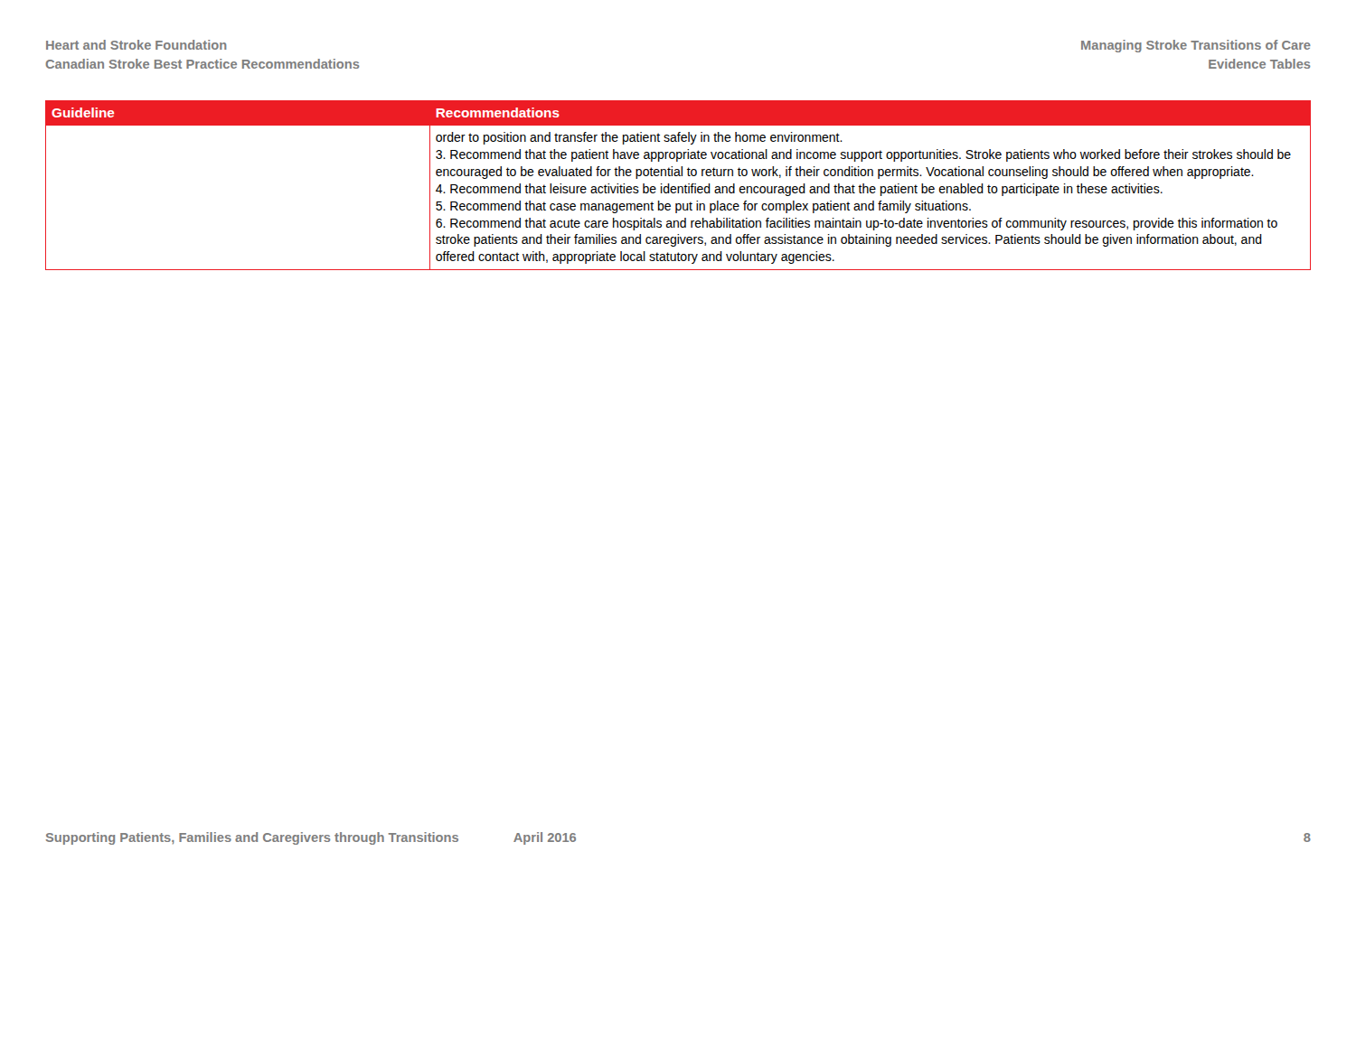Heart and Stroke Foundation
Canadian Stroke Best Practice Recommendations
Managing Stroke Transitions of Care
Evidence Tables
| Guideline | Recommendations |
| --- | --- |
| | order to position and transfer the patient safely in the home environment. 3. Recommend that the patient have appropriate vocational and income support opportunities. Stroke patients who worked before their strokes should be encouraged to be evaluated for the potential to return to work, if their condition permits. Vocational counseling should be offered when appropriate. 4. Recommend that leisure activities be identified and encouraged and that the patient be enabled to participate in these activities. 5. Recommend that case management be put in place for complex patient and family situations. 6. Recommend that acute care hospitals and rehabilitation facilities maintain up-to-date inventories of community resources, provide this information to stroke patients and their families and caregivers, and offer assistance in obtaining needed services. Patients should be given information about, and offered contact with, appropriate local statutory and voluntary agencies. |
Supporting Patients, Families and Caregivers through Transitions
April 2016
8